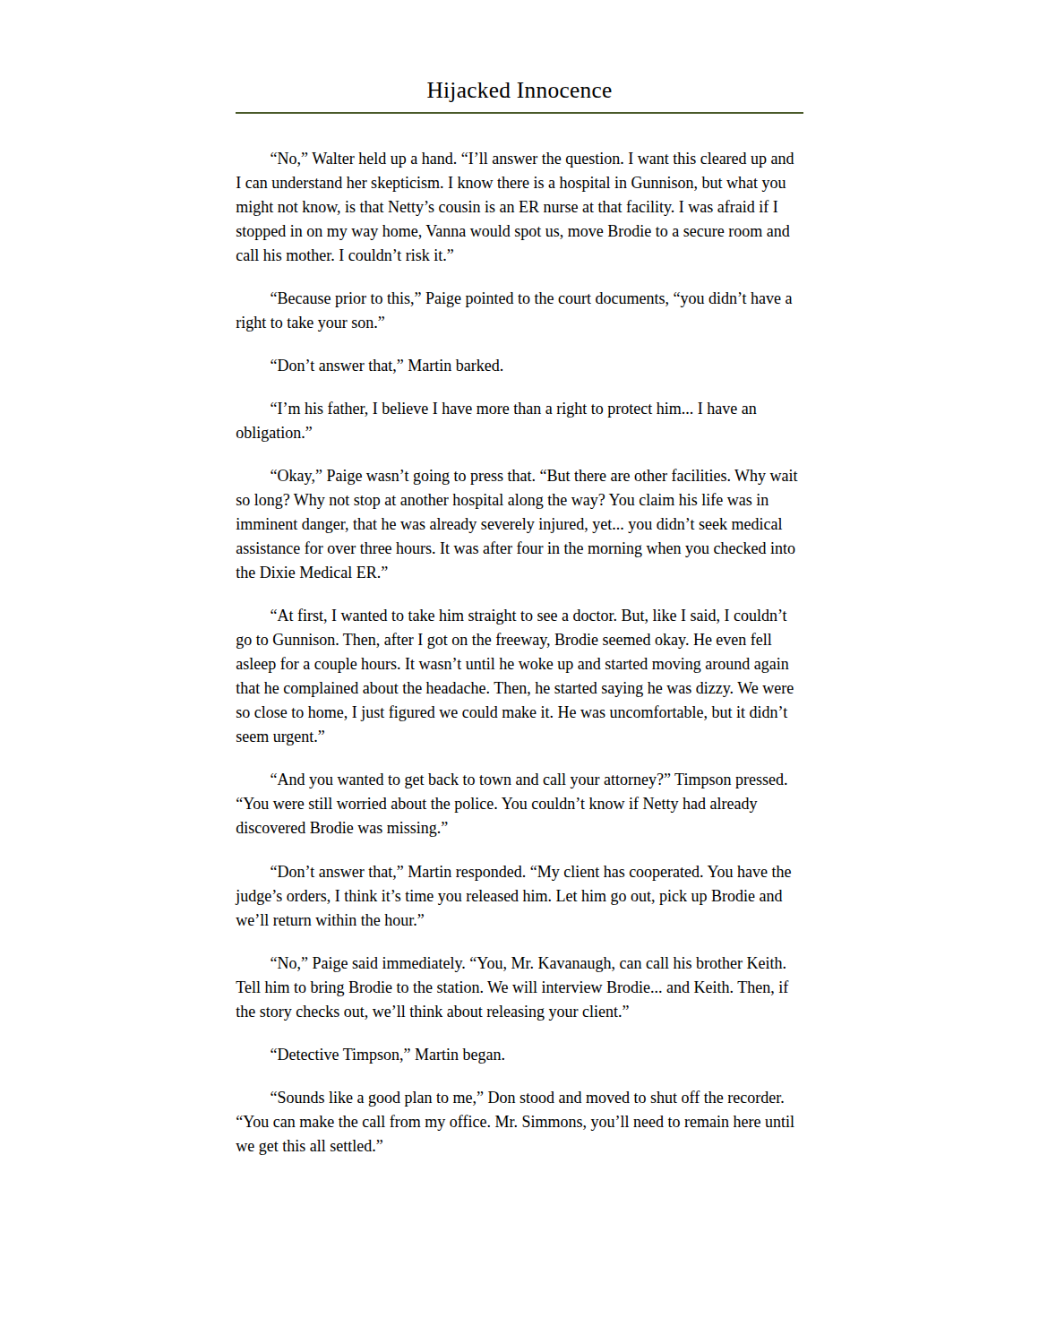Hijacked Innocence
“No,” Walter held up a hand. “I’ll answer the question. I want this cleared up and I can understand her skepticism. I know there is a hospital in Gunnison, but what you might not know, is that Netty’s cousin is an ER nurse at that facility. I was afraid if I stopped in on my way home, Vanna would spot us, move Brodie to a secure room and call his mother. I couldn’t risk it.”
“Because prior to this,” Paige pointed to the court documents, “you didn’t have a right to take your son.”
“Don’t answer that,” Martin barked.
“I’m his father, I believe I have more than a right to protect him... I have an obligation.”
“Okay,” Paige wasn’t going to press that. “But there are other facilities. Why wait so long? Why not stop at another hospital along the way? You claim his life was in imminent danger, that he was already severely injured, yet... you didn’t seek medical assistance for over three hours. It was after four in the morning when you checked into the Dixie Medical ER.”
“At first, I wanted to take him straight to see a doctor. But, like I said, I couldn’t go to Gunnison. Then, after I got on the freeway, Brodie seemed okay. He even fell asleep for a couple hours. It wasn’t until he woke up and started moving around again that he complained about the headache. Then, he started saying he was dizzy. We were so close to home, I just figured we could make it. He was uncomfortable, but it didn’t seem urgent.”
“And you wanted to get back to town and call your attorney?” Timpson pressed. “You were still worried about the police. You couldn’t know if Netty had already discovered Brodie was missing.”
“Don’t answer that,” Martin responded. “My client has cooperated. You have the judge’s orders, I think it’s time you released him. Let him go out, pick up Brodie and we’ll return within the hour.”
“No,” Paige said immediately. “You, Mr. Kavanaugh, can call his brother Keith. Tell him to bring Brodie to the station. We will interview Brodie... and Keith. Then, if the story checks out, we’ll think about releasing your client.”
“Detective Timpson,” Martin began.
“Sounds like a good plan to me,” Don stood and moved to shut off the recorder. “You can make the call from my office. Mr. Simmons, you’ll need to remain here until we get this all settled.”